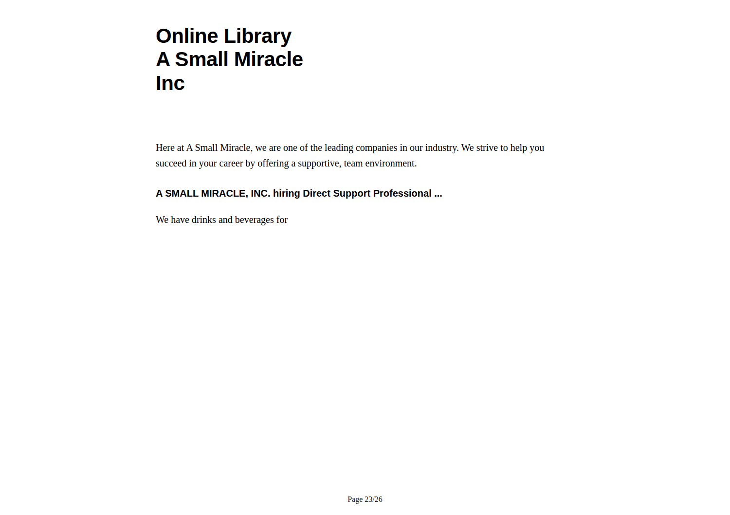Online Library A Small Miracle Inc
Here at A Small Miracle, we are one of the leading companies in our industry. We strive to help you succeed in your career by offering a supportive, team environment.
A SMALL MIRACLE, INC. hiring Direct Support Professional ...
We have drinks and beverages for
Page 23/26